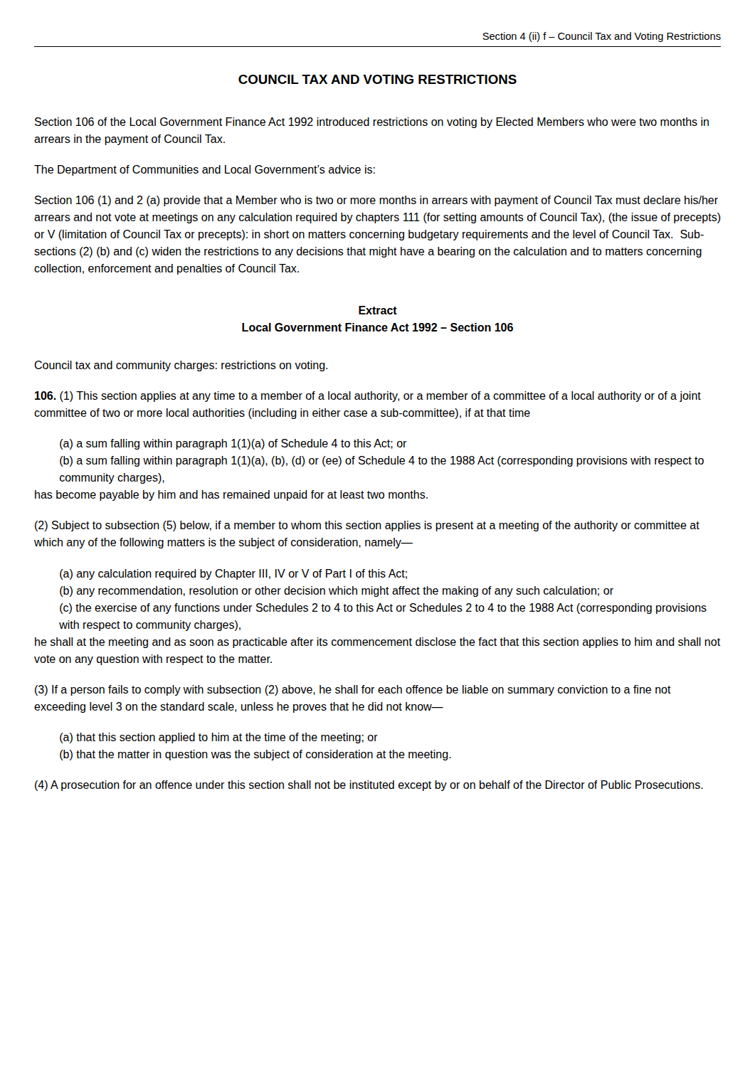Section 4 (ii) f – Council Tax and Voting Restrictions
COUNCIL TAX AND VOTING RESTRICTIONS
Section 106 of the Local Government Finance Act 1992 introduced restrictions on voting by Elected Members who were two months in arrears in the payment of Council Tax.
The Department of Communities and Local Government’s advice is:
Section 106 (1) and 2 (a) provide that a Member who is two or more months in arrears with payment of Council Tax must declare his/her arrears and not vote at meetings on any calculation required by chapters 111 (for setting amounts of Council Tax), (the issue of precepts) or V (limitation of Council Tax or precepts): in short on matters concerning budgetary requirements and the level of Council Tax. Sub-sections (2) (b) and (c) widen the restrictions to any decisions that might have a bearing on the calculation and to matters concerning collection, enforcement and penalties of Council Tax.
Extract Local Government Finance Act 1992 – Section 106
Council tax and community charges: restrictions on voting.
106. (1) This section applies at any time to a member of a local authority, or a member of a committee of a local authority or of a joint committee of two or more local authorities (including in either case a sub-committee), if at that time
(a) a sum falling within paragraph 1(1)(a) of Schedule 4 to this Act; or
(b) a sum falling within paragraph 1(1)(a), (b), (d) or (ee) of Schedule 4 to the 1988 Act (corresponding provisions with respect to community charges),
has become payable by him and has remained unpaid for at least two months.
(2) Subject to subsection (5) below, if a member to whom this section applies is present at a meeting of the authority or committee at which any of the following matters is the subject of consideration, namely—
(a) any calculation required by Chapter III, IV or V of Part I of this Act;
(b) any recommendation, resolution or other decision which might affect the making of any such calculation; or
(c) the exercise of any functions under Schedules 2 to 4 to this Act or Schedules 2 to 4 to the 1988 Act (corresponding provisions with respect to community charges),
he shall at the meeting and as soon as practicable after its commencement disclose the fact that this section applies to him and shall not vote on any question with respect to the matter.
(3) If a person fails to comply with subsection (2) above, he shall for each offence be liable on summary conviction to a fine not exceeding level 3 on the standard scale, unless he proves that he did not know—
(a) that this section applied to him at the time of the meeting; or
(b) that the matter in question was the subject of consideration at the meeting.
(4) A prosecution for an offence under this section shall not be instituted except by or on behalf of the Director of Public Prosecutions.